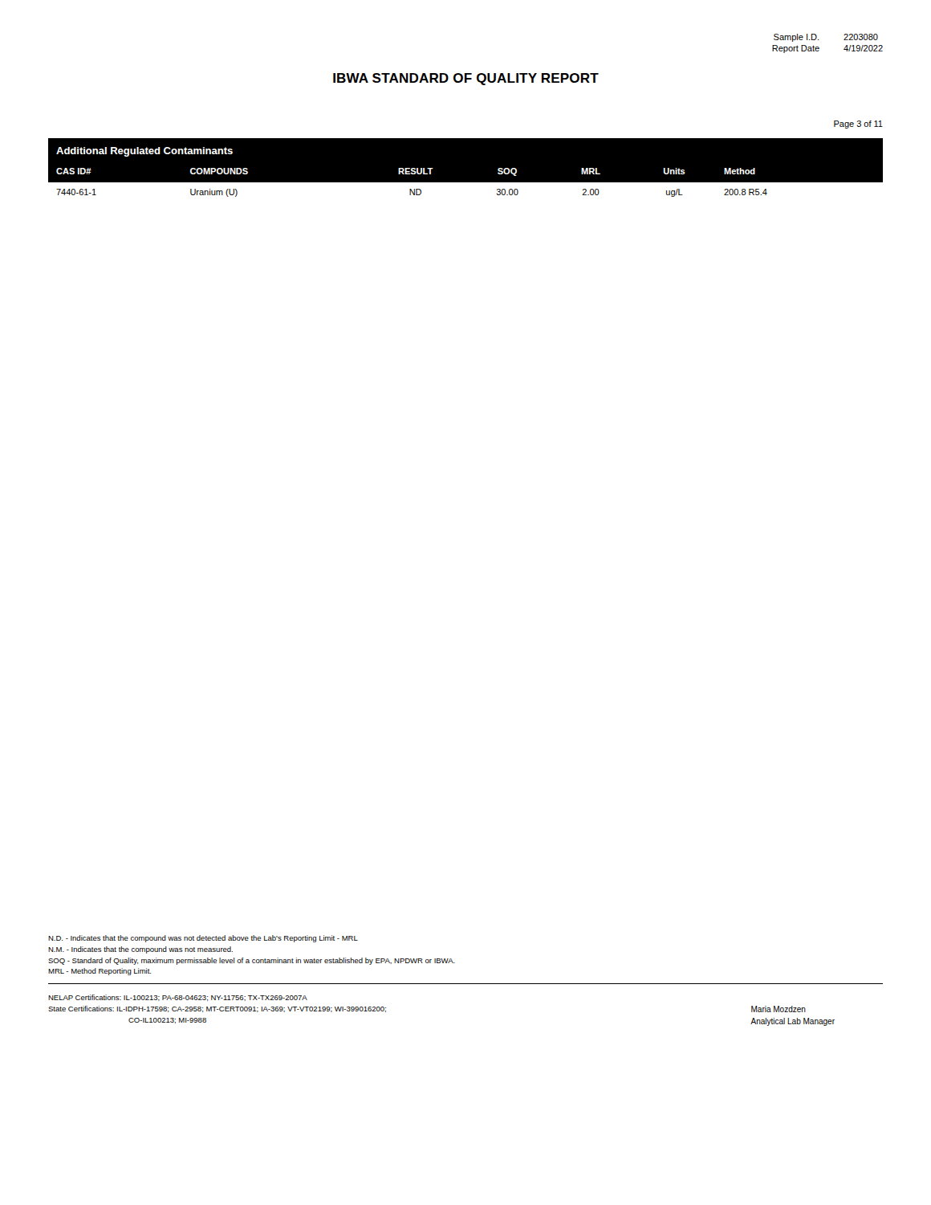| Sample I.D. | 2203080 |
| Report Date | 4/19/2022 |
IBWA STANDARD OF QUALITY REPORT
Page 3 of 11
| Additional Regulated Contaminants |
| --- |
| CAS ID# | COMPOUNDS | RESULT | SOQ | MRL | Units | Method |
| 7440-61-1 | Uranium (U) | ND | 30.00 | 2.00 | ug/L | 200.8 R5.4 |
N.D. - Indicates that the compound was not detected above the Lab's Reporting Limit - MRL
N.M. - Indicates that the compound was not measured.
SOQ - Standard of Quality, maximum permissable level of a contaminant in water established by EPA, NPDWR or IBWA.
MRL - Method Reporting Limit.
NELAP Certifications: IL-100213; PA-68-04623; NY-11756; TX-TX269-2007A
State Certifications: IL-IDPH-17598; CA-2958; MT-CERT0091; IA-369; VT-VT02199; WI-399016200;
CO-IL100213; MI-9988
Maria Mozdzen
Analytical Lab Manager